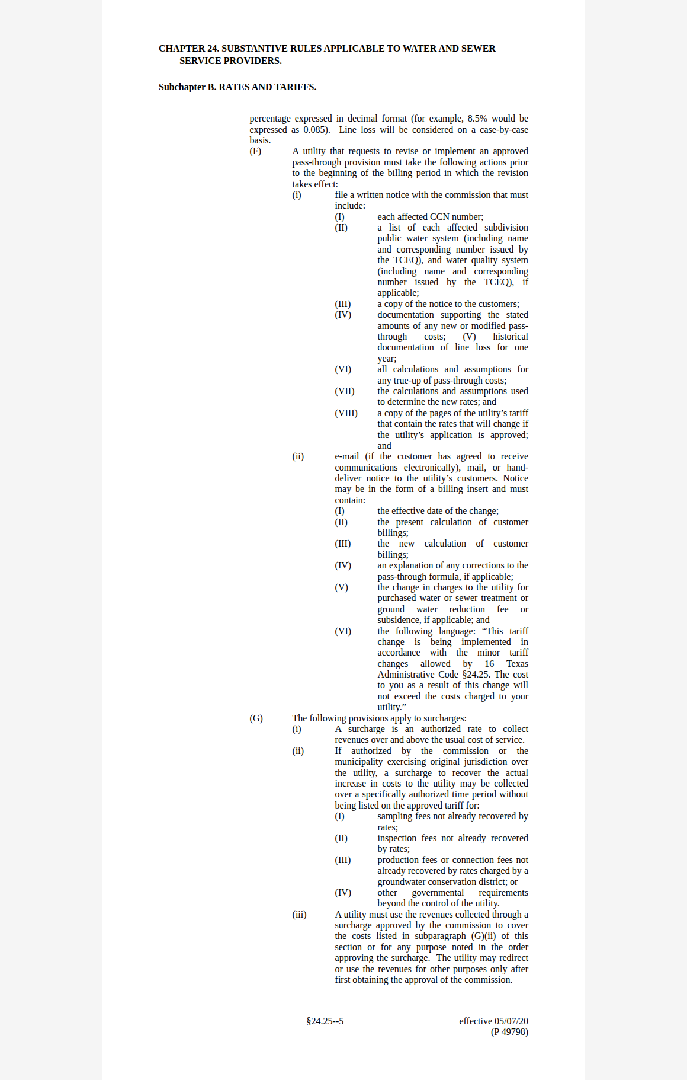CHAPTER 24. SUBSTANTIVE RULES APPLICABLE TO WATER AND SEWER SERVICE PROVIDERS.
Subchapter B. RATES AND TARIFFS.
percentage expressed in decimal format (for example, 8.5% would be expressed as 0.085). Line loss will be considered on a case-by-case basis.
(F)
A utility that requests to revise or implement an approved pass-through provision must take the following actions prior to the beginning of the billing period in which the revision takes effect:
(i)
file a written notice with the commission that must include:
(I)
each affected CCN number;
(II)
a list of each affected subdivision public water system (including name and corresponding number issued by the TCEQ), and water quality system (including name and corresponding number issued by the TCEQ), if applicable;
(III)
a copy of the notice to the customers;
(IV)
documentation supporting the stated amounts of any new or modified pass-through costs; (V) historical documentation of line loss for one year;
(VI)
all calculations and assumptions for any true-up of pass-through costs;
(VII)
the calculations and assumptions used to determine the new rates; and
(VIII)
a copy of the pages of the utility’s tariff that contain the rates that will change if the utility’s application is approved; and
(ii)
e-mail (if the customer has agreed to receive communications electronically), mail, or hand-deliver notice to the utility’s customers. Notice may be in the form of a billing insert and must contain:
(I)
the effective date of the change;
(II)
the present calculation of customer billings;
(III)
the new calculation of customer billings;
(IV)
an explanation of any corrections to the pass-through formula, if applicable;
(V)
the change in charges to the utility for purchased water or sewer treatment or ground water reduction fee or subsidence, if applicable; and
(VI)
the following language: “This tariff change is being implemented in accordance with the minor tariff changes allowed by 16 Texas Administrative Code §24.25. The cost to you as a result of this change will not exceed the costs charged to your utility.”
(G)
The following provisions apply to surcharges:
(i)
A surcharge is an authorized rate to collect revenues over and above the usual cost of service.
(ii)
If authorized by the commission or the municipality exercising original jurisdiction over the utility, a surcharge to recover the actual increase in costs to the utility may be collected over a specifically authorized time period without being listed on the approved tariff for:
(I)
sampling fees not already recovered by rates;
(II)
inspection fees not already recovered by rates;
(III)
production fees or connection fees not already recovered by rates charged by a groundwater conservation district; or
(IV)
other governmental requirements beyond the control of the utility.
(iii)
A utility must use the revenues collected through a surcharge approved by the commission to cover the costs listed in subparagraph (G)(ii) of this section or for any purpose noted in the order approving the surcharge. The utility may redirect or use the revenues for other purposes only after first obtaining the approval of the commission.
§24.25--5
effective 05/07/20
(P 49798)